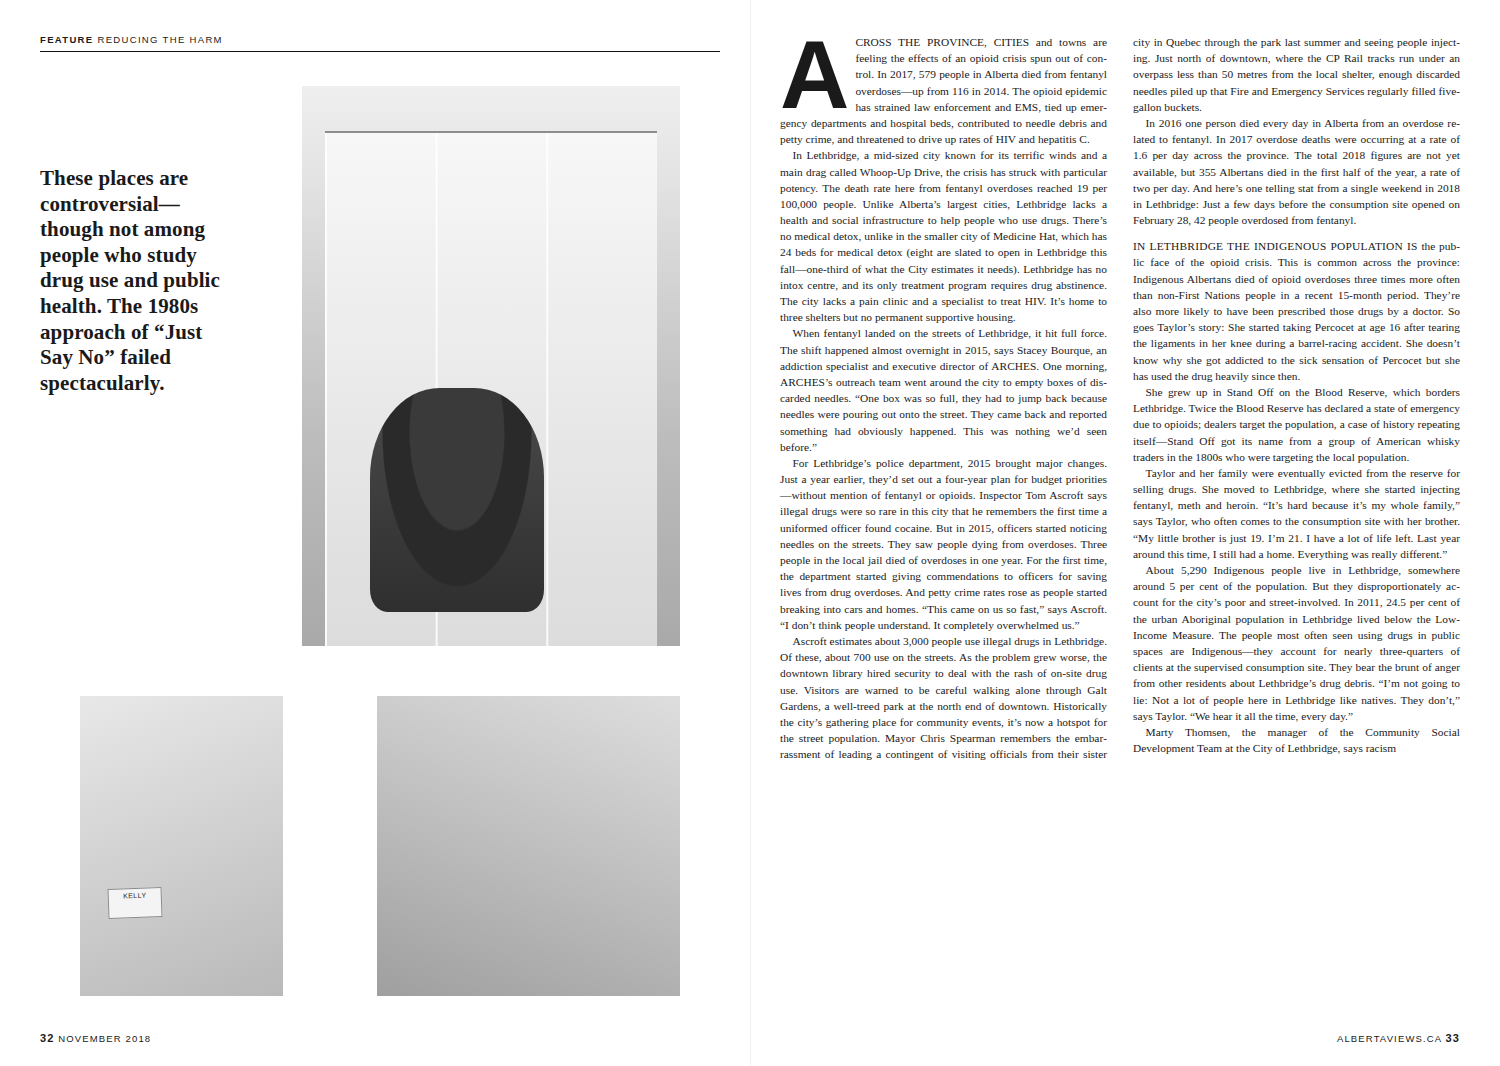FEATURE REDUCING THE HARM
These places are controversial—though not among people who study drug use and public health. The 1980s approach of “Just Say No” failed spectacularly.
KELLY
32 NOVEMBER 2018
ACROSS THE PROVINCE, CITIES and towns are feeling the effects of an opioid crisis spun out of control. In 2017, 579 people in Alberta died from fentanyl overdoses—up from 116 in 2014. The opioid epidemic has strained law enforcement and EMS, tied up emergency departments and hospital beds, contributed to needle debris and petty crime, and threatened to drive up rates of HIV and hepatitis C.
In Lethbridge, a mid-sized city known for its terrific winds and a main drag called Whoop-Up Drive, the crisis has struck with particular potency. The death rate here from fentanyl overdoses reached 19 per 100,000 people. Unlike Alberta’s largest cities, Lethbridge lacks a health and social infrastructure to help people who use drugs. There’s no medical detox, unlike in the smaller city of Medicine Hat, which has 24 beds for medical detox (eight are slated to open in Lethbridge this fall—one-third of what the City estimates it needs). Lethbridge has no intox centre, and its only treatment program requires drug abstinence. The city lacks a pain clinic and a specialist to treat HIV. It’s home to three shelters but no permanent supportive housing.
When fentanyl landed on the streets of Lethbridge, it hit full force. The shift happened almost overnight in 2015, says Stacey Bourque, an addiction specialist and executive director of ARCHES. One morning, ARCHES’s outreach team went around the city to empty boxes of discarded needles. “One box was so full, they had to jump back because needles were pouring out onto the street. They came back and reported something had obviously happened. This was nothing we’d seen before.”
For Lethbridge’s police department, 2015 brought major changes. Just a year earlier, they’d set out a four-year plan for budget priorities—without mention of fentanyl or opioids. Inspector Tom Ascroft says illegal drugs were so rare in this city that he remembers the first time a uniformed officer found cocaine. But in 2015, officers started noticing needles on the streets. They saw people dying from overdoses. Three people in the local jail died of overdoses in one year. For the first time, the department started giving commendations to officers for saving lives from drug overdoses. And petty crime rates rose as people started breaking into cars and homes. “This came on us so fast,” says Ascroft. “I don’t think people understand. It completely overwhelmed us.”
Ascroft estimates about 3,000 people use illegal drugs in Lethbridge. Of these, about 700 use on the streets. As the problem grew worse, the downtown library hired security to deal with the rash of on-site drug use. Visitors are warned to be careful walking alone through Galt Gardens, a well-treed park at the north end of downtown. Historically the city’s gathering place for community events, it’s now a hotspot for the street population. Mayor Chris Spearman remembers the embarrassment of leading a contingent of visiting officials from their sister city in Quebec through the park last summer and seeing people injecting. Just north of downtown, where the CP Rail tracks run under an overpass less than 50 metres from the local shelter, enough discarded needles piled up that Fire and Emergency Services regularly filled five-gallon buckets.
In 2016 one person died every day in Alberta from an overdose related to fentanyl. In 2017 overdose deaths were occurring at a rate of 1.6 per day across the province. The total 2018 figures are not yet available, but 355 Albertans died in the first half of the year, a rate of two per day. And here’s one telling stat from a single weekend in 2018 in Lethbridge: Just a few days before the consumption site opened on February 28, 42 people overdosed from fentanyl.
IN LETHBRIDGE THE INDIGENOUS POPULATION IS the public face of the opioid crisis. This is common across the province: Indigenous Albertans died of opioid overdoses three times more often than non-First Nations people in a recent 15-month period. They’re also more likely to have been prescribed those drugs by a doctor. So goes Taylor’s story: She started taking Percocet at age 16 after tearing the ligaments in her knee during a barrel-racing accident. She doesn’t know why she got addicted to the sick sensation of Percocet but she has used the drug heavily since then.
She grew up in Stand Off on the Blood Reserve, which borders Lethbridge. Twice the Blood Reserve has declared a state of emergency due to opioids; dealers target the population, a case of history repeating itself—Stand Off got its name from a group of American whisky traders in the 1800s who were targeting the local population.
Taylor and her family were eventually evicted from the reserve for selling drugs. She moved to Lethbridge, where she started injecting fentanyl, meth and heroin. “It’s hard because it’s my whole family,” says Taylor, who often comes to the consumption site with her brother. “My little brother is just 19. I’m 21. I have a lot of life left. Last year around this time, I still had a home. Everything was really different.”
About 5,290 Indigenous people live in Lethbridge, somewhere around 5 per cent of the population. But they disproportionately account for the city’s poor and street-involved. In 2011, 24.5 per cent of the urban Aboriginal population in Lethbridge lived below the Low-Income Measure. The people most often seen using drugs in public spaces are Indigenous—they account for nearly three-quarters of clients at the supervised consumption site. They bear the brunt of anger from other residents about Lethbridge’s drug debris. “I’m not going to lie: Not a lot of people here in Lethbridge like natives. They don’t,” says Taylor. “We hear it all the time, every day.”
Marty Thomsen, the manager of the Community Social Development Team at the City of Lethbridge, says racism
albertaviews.ca 33